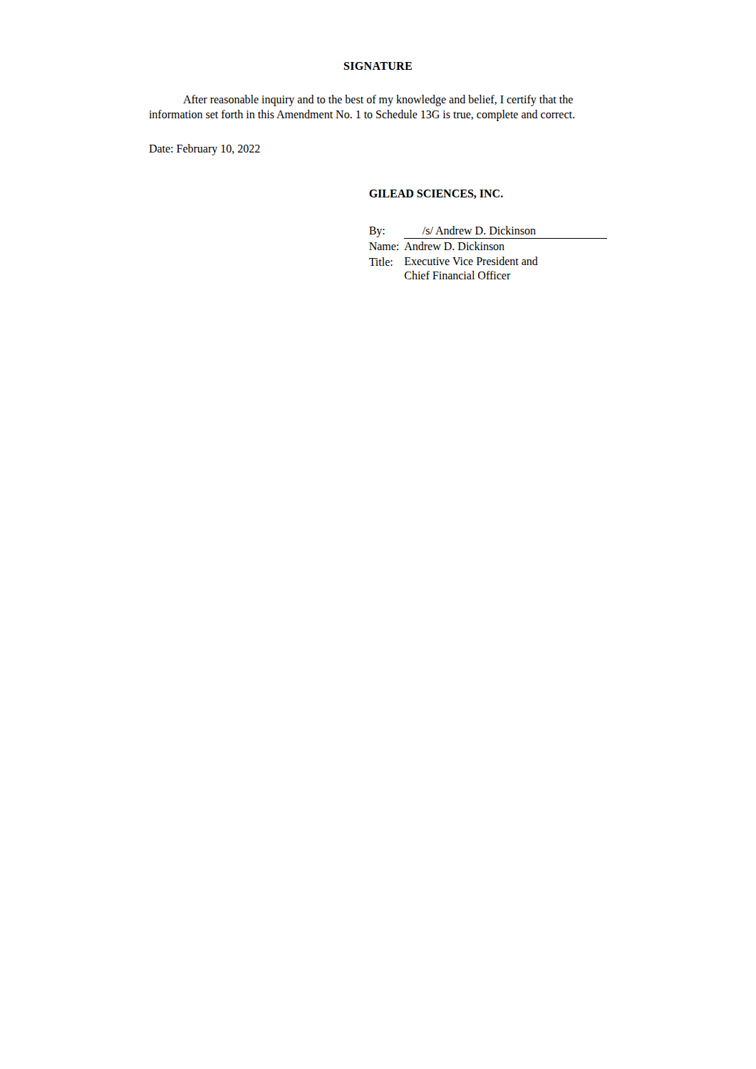SIGNATURE
After reasonable inquiry and to the best of my knowledge and belief, I certify that the information set forth in this Amendment No. 1 to Schedule 13G is true, complete and correct.
Date: February 10, 2022
GILEAD SCIENCES, INC.
| By: | /s/ Andrew D. Dickinson |
| Name: | Andrew D. Dickinson |
| Title: | Executive Vice President and Chief Financial Officer |